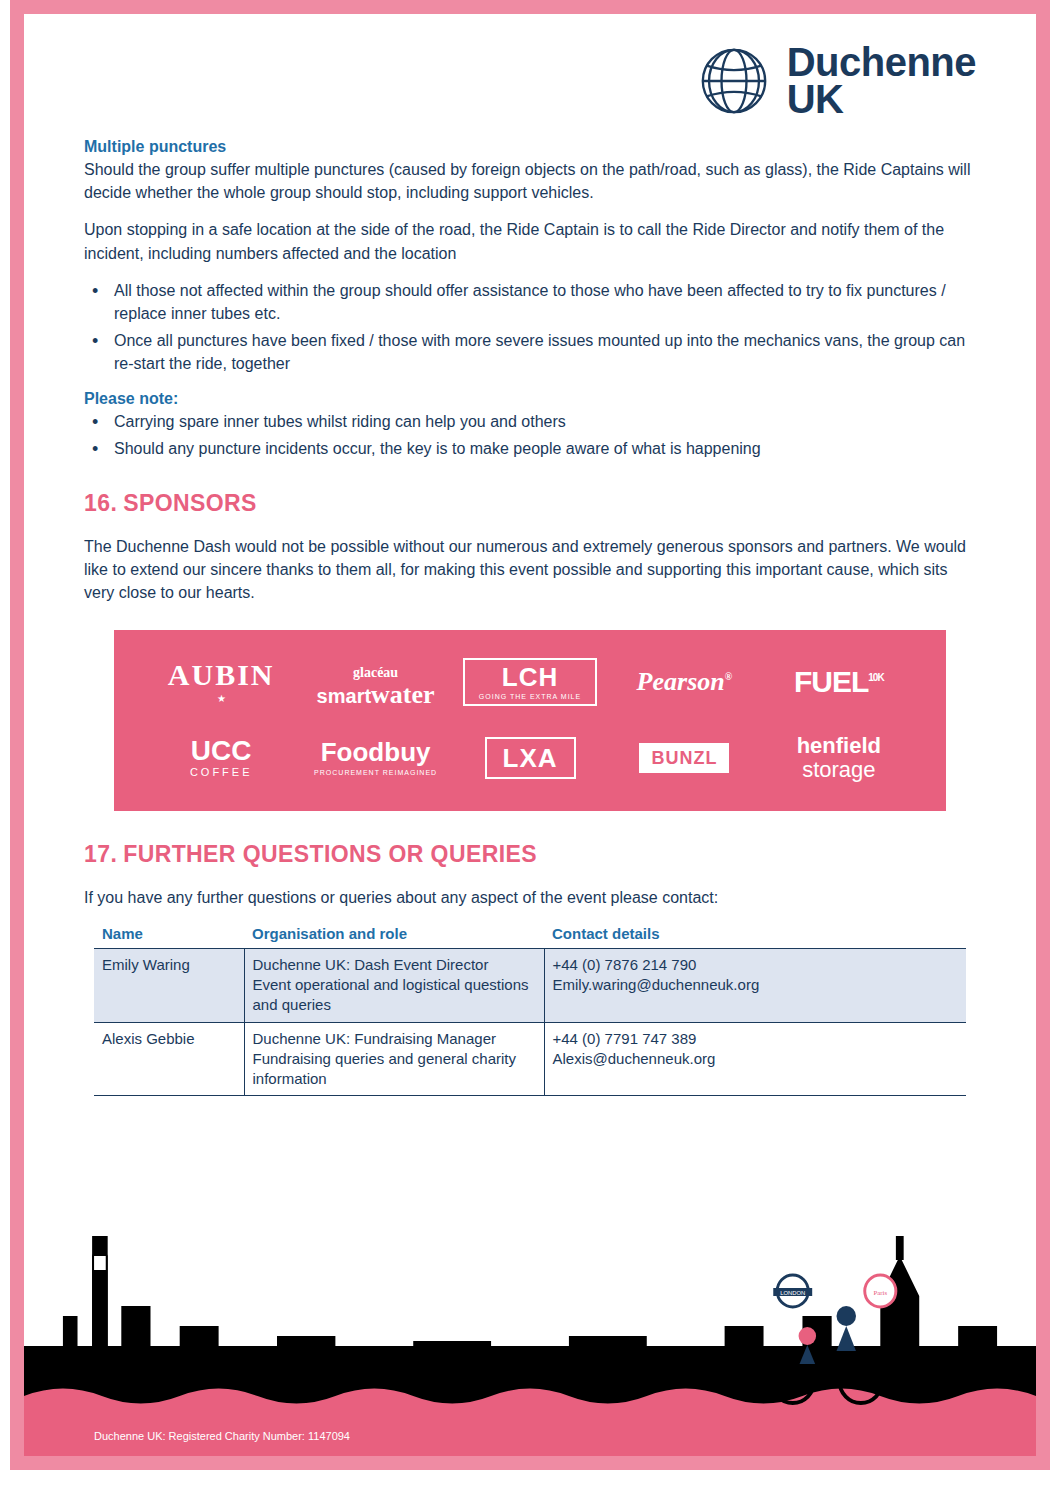Duchenne UK
Multiple punctures
Should the group suffer multiple punctures (caused by foreign objects on the path/road, such as glass), the Ride Captains will decide whether the whole group should stop, including support vehicles.
Upon stopping in a safe location at the side of the road, the Ride Captain is to call the Ride Director and notify them of the incident, including numbers affected and the location
All those not affected within the group should offer assistance to those who have been affected to try to fix punctures / replace inner tubes etc.
Once all punctures have been fixed / those with more severe issues mounted up into the mechanics vans, the group can re-start the ride, together
Please note:
Carrying spare inner tubes whilst riding can help you and others
Should any puncture incidents occur, the key is to make people aware of what is happening
16. SPONSORS
The Duchenne Dash would not be possible without our numerous and extremely generous sponsors and partners. We would like to extend our sincere thanks to them all, for making this event possible and supporting this important cause, which sits very close to our hearts.
AUBIN★
glacéau
smartwater
LCHGOING THE EXTRA MILE
Pearson®
FUEL10K
UCCCOFFEE
FoodbuyPROCUREMENT REIMAGINED
LXA
BUNZL
henfieldstorage
17. FURTHER QUESTIONS OR QUERIES
If you have any further questions or queries about any aspect of the event please contact:
| Name | Organisation and role | Contact details |
| --- | --- | --- |
| Emily Waring | Duchenne UK: Dash Event Director Event operational and logistical questions and queries | +44 (0) 7876 214 790 Emily.waring@duchenneuk.org |
| Alexis Gebbie | Duchenne UK: Fundraising Manager Fundraising queries and general charity information | +44 (0) 7791 747 389 Alexis@duchenneuk.org |
LONDON Paris
Duchenne UK: Registered Charity Number: 1147094